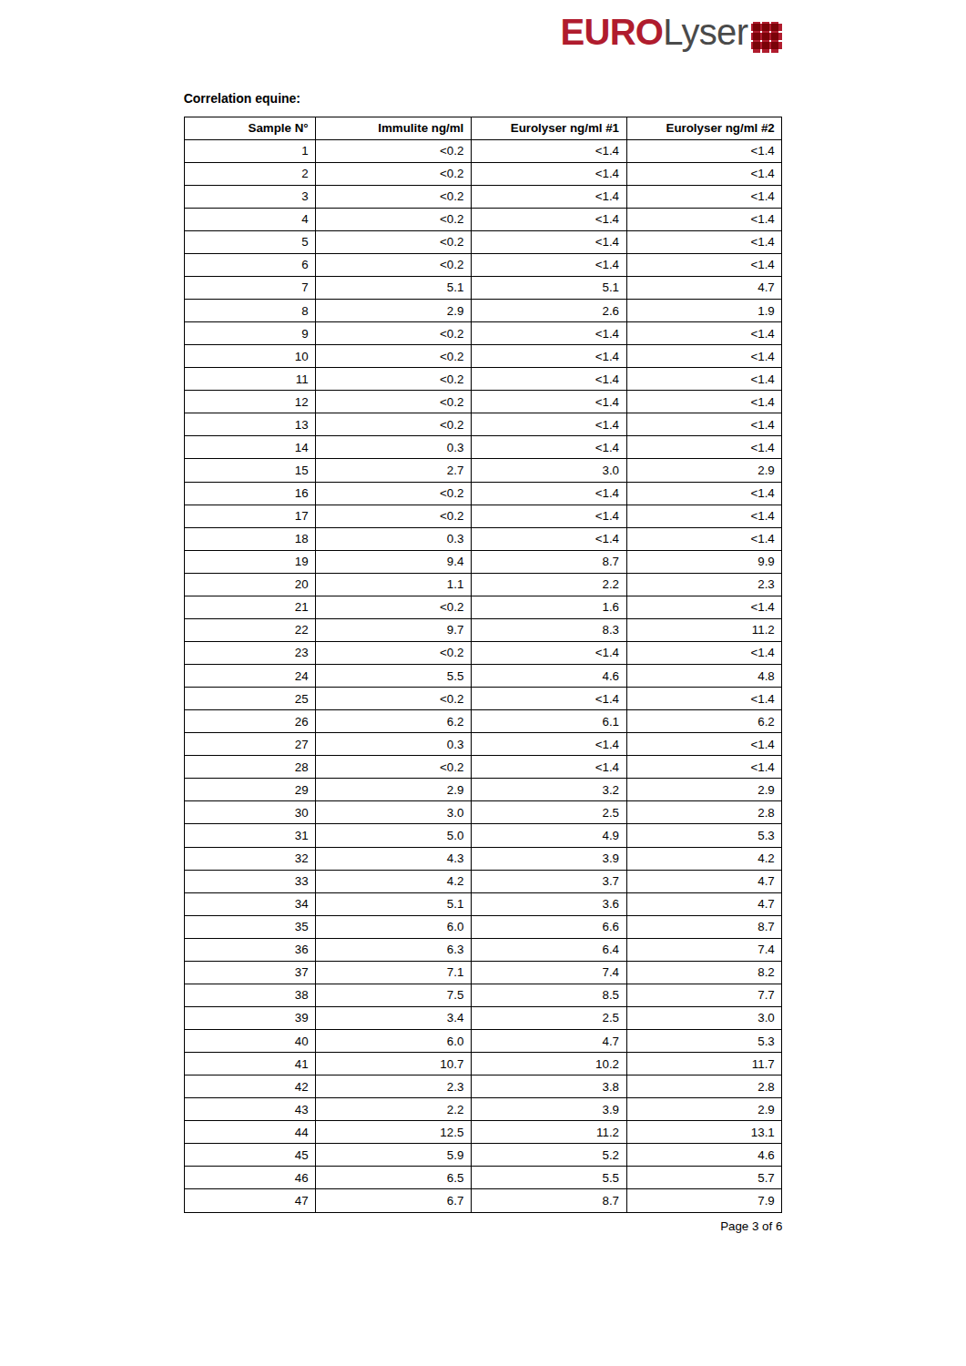EURO Lyser
Correlation equine:
| Sample N° | Immulite ng/ml | Eurolyser ng/ml #1 | Eurolyser ng/ml #2 |
| --- | --- | --- | --- |
| 1 | <0.2 | <1.4 | <1.4 |
| 2 | <0.2 | <1.4 | <1.4 |
| 3 | <0.2 | <1.4 | <1.4 |
| 4 | <0.2 | <1.4 | <1.4 |
| 5 | <0.2 | <1.4 | <1.4 |
| 6 | <0.2 | <1.4 | <1.4 |
| 7 | 5.1 | 5.1 | 4.7 |
| 8 | 2.9 | 2.6 | 1.9 |
| 9 | <0.2 | <1.4 | <1.4 |
| 10 | <0.2 | <1.4 | <1.4 |
| 11 | <0.2 | <1.4 | <1.4 |
| 12 | <0.2 | <1.4 | <1.4 |
| 13 | <0.2 | <1.4 | <1.4 |
| 14 | 0.3 | <1.4 | <1.4 |
| 15 | 2.7 | 3.0 | 2.9 |
| 16 | <0.2 | <1.4 | <1.4 |
| 17 | <0.2 | <1.4 | <1.4 |
| 18 | 0.3 | <1.4 | <1.4 |
| 19 | 9.4 | 8.7 | 9.9 |
| 20 | 1.1 | 2.2 | 2.3 |
| 21 | <0.2 | 1.6 | <1.4 |
| 22 | 9.7 | 8.3 | 11.2 |
| 23 | <0.2 | <1.4 | <1.4 |
| 24 | 5.5 | 4.6 | 4.8 |
| 25 | <0.2 | <1.4 | <1.4 |
| 26 | 6.2 | 6.1 | 6.2 |
| 27 | 0.3 | <1.4 | <1.4 |
| 28 | <0.2 | <1.4 | <1.4 |
| 29 | 2.9 | 3.2 | 2.9 |
| 30 | 3.0 | 2.5 | 2.8 |
| 31 | 5.0 | 4.9 | 5.3 |
| 32 | 4.3 | 3.9 | 4.2 |
| 33 | 4.2 | 3.7 | 4.7 |
| 34 | 5.1 | 3.6 | 4.7 |
| 35 | 6.0 | 6.6 | 8.7 |
| 36 | 6.3 | 6.4 | 7.4 |
| 37 | 7.1 | 7.4 | 8.2 |
| 38 | 7.5 | 8.5 | 7.7 |
| 39 | 3.4 | 2.5 | 3.0 |
| 40 | 6.0 | 4.7 | 5.3 |
| 41 | 10.7 | 10.2 | 11.7 |
| 42 | 2.3 | 3.8 | 2.8 |
| 43 | 2.2 | 3.9 | 2.9 |
| 44 | 12.5 | 11.2 | 13.1 |
| 45 | 5.9 | 5.2 | 4.6 |
| 46 | 6.5 | 5.5 | 5.7 |
| 47 | 6.7 | 8.7 | 7.9 |
Page 3 of 6